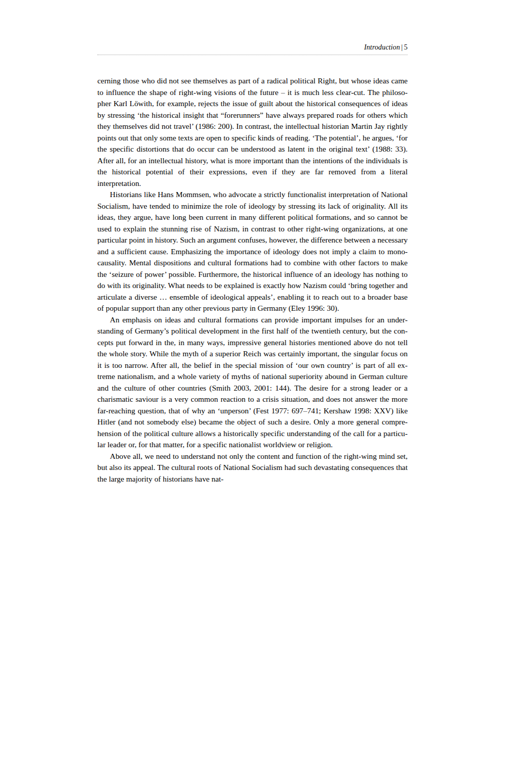Introduction|5
cerning those who did not see themselves as part of a radical political Right, but whose ideas came to influence the shape of right-wing visions of the future – it is much less clear-cut. The philosopher Karl Löwith, for example, rejects the issue of guilt about the historical consequences of ideas by stressing ‘the historical insight that “forerunners” have always prepared roads for others which they themselves did not travel’ (1986: 200). In contrast, the intellectual historian Martin Jay rightly points out that only some texts are open to specific kinds of reading. ‘The potential’, he argues, ‘for the specific distortions that do occur can be understood as latent in the original text’ (1988: 33). After all, for an intellectual history, what is more important than the intentions of the individuals is the historical potential of their expressions, even if they are far removed from a literal interpretation.
Historians like Hans Mommsen, who advocate a strictly functionalist interpretation of National Socialism, have tended to minimize the role of ideology by stressing its lack of originality. All its ideas, they argue, have long been current in many different political formations, and so cannot be used to explain the stunning rise of Nazism, in contrast to other right-wing organizations, at one particular point in history. Such an argument confuses, however, the difference between a necessary and a sufficient cause. Emphasizing the importance of ideology does not imply a claim to mono-causality. Mental dispositions and cultural formations had to combine with other factors to make the ‘seizure of power’ possible. Furthermore, the historical influence of an ideology has nothing to do with its originality. What needs to be explained is exactly how Nazism could ‘bring together and articulate a diverse … ensemble of ideological appeals’, enabling it to reach out to a broader base of popular support than any other previous party in Germany (Eley 1996: 30).
An emphasis on ideas and cultural formations can provide important impulses for an understanding of Germany’s political development in the first half of the twentieth century, but the concepts put forward in the, in many ways, impressive general histories mentioned above do not tell the whole story. While the myth of a superior Reich was certainly important, the singular focus on it is too narrow. After all, the belief in the special mission of ‘our own country’ is part of all extreme nationalism, and a whole variety of myths of national superiority abound in German culture and the culture of other countries (Smith 2003, 2001: 144). The desire for a strong leader or a charismatic saviour is a very common reaction to a crisis situation, and does not answer the more far-reaching question, that of why an ‘unperson’ (Fest 1977: 697–741; Kershaw 1998: XXV) like Hitler (and not somebody else) became the object of such a desire. Only a more general comprehension of the political culture allows a historically specific understanding of the call for a particular leader or, for that matter, for a specific nationalist worldview or religion.
Above all, we need to understand not only the content and function of the right-wing mind set, but also its appeal. The cultural roots of National Socialism had such devastating consequences that the large majority of historians have nat-